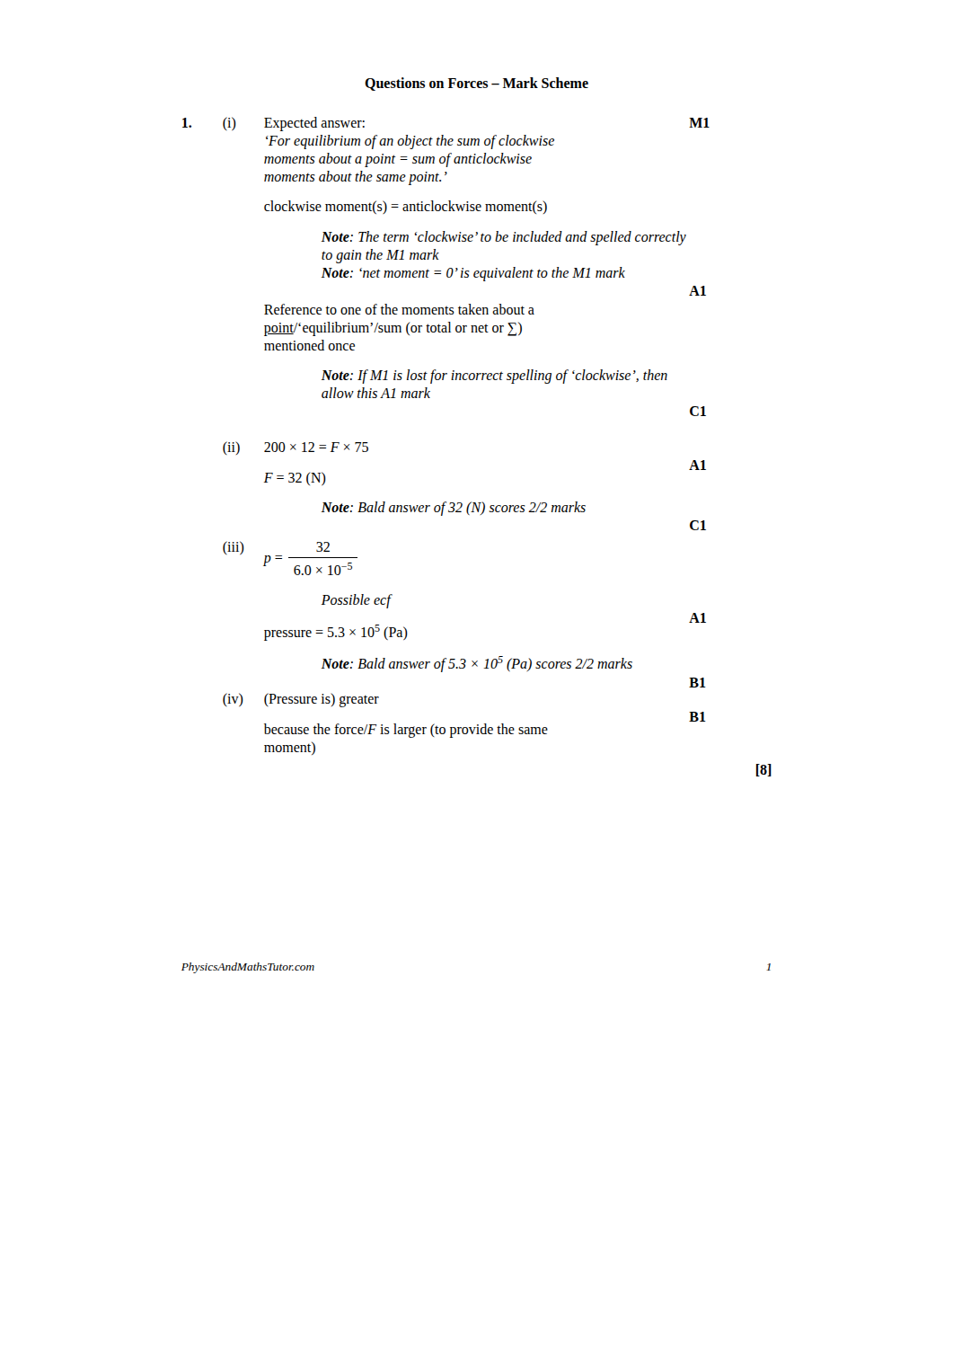Questions on Forces – Mark Scheme
| 1. | (i) | Expected answer: ‘For equilibrium of an object the sum of clockwise moments about a point = sum of anticlockwise moments about the same point.’ clockwise moment(s) = anticlockwise moment(s) Note : The term ‘clockwise’ to be included and spelled correctly to gain the M1 mark Note : ‘net moment = 0’ is equivalent to the M1 mark | M1 |
| | | Reference to one of the moments taken about a point /‘equilibrium’/sum (or total or net or ∑) mentioned once Note : If M1 is lost for incorrect spelling of ‘clockwise’, then allow this A1 mark | A1 |
| | (ii) | 200 × 12 = F × 75 | C1 |
| | | F = 32 (N) Note : Bald answer of 32 (N) scores 2/2 marks | A1 |
| | (iii) | p = 32 6.0 × 10 −5 Possible ecf | C1 |
| | | pressure = 5.3 × 10 5 (Pa) Note : Bald answer of 5.3 × 10 5 (Pa) scores 2/2 marks | A1 |
| | (iv) | (Pressure is) greater | B1 |
| | | because the force/ F is larger (to provide the same moment) | B1 |
[8]
PhysicsAndMathsTutor.com 1